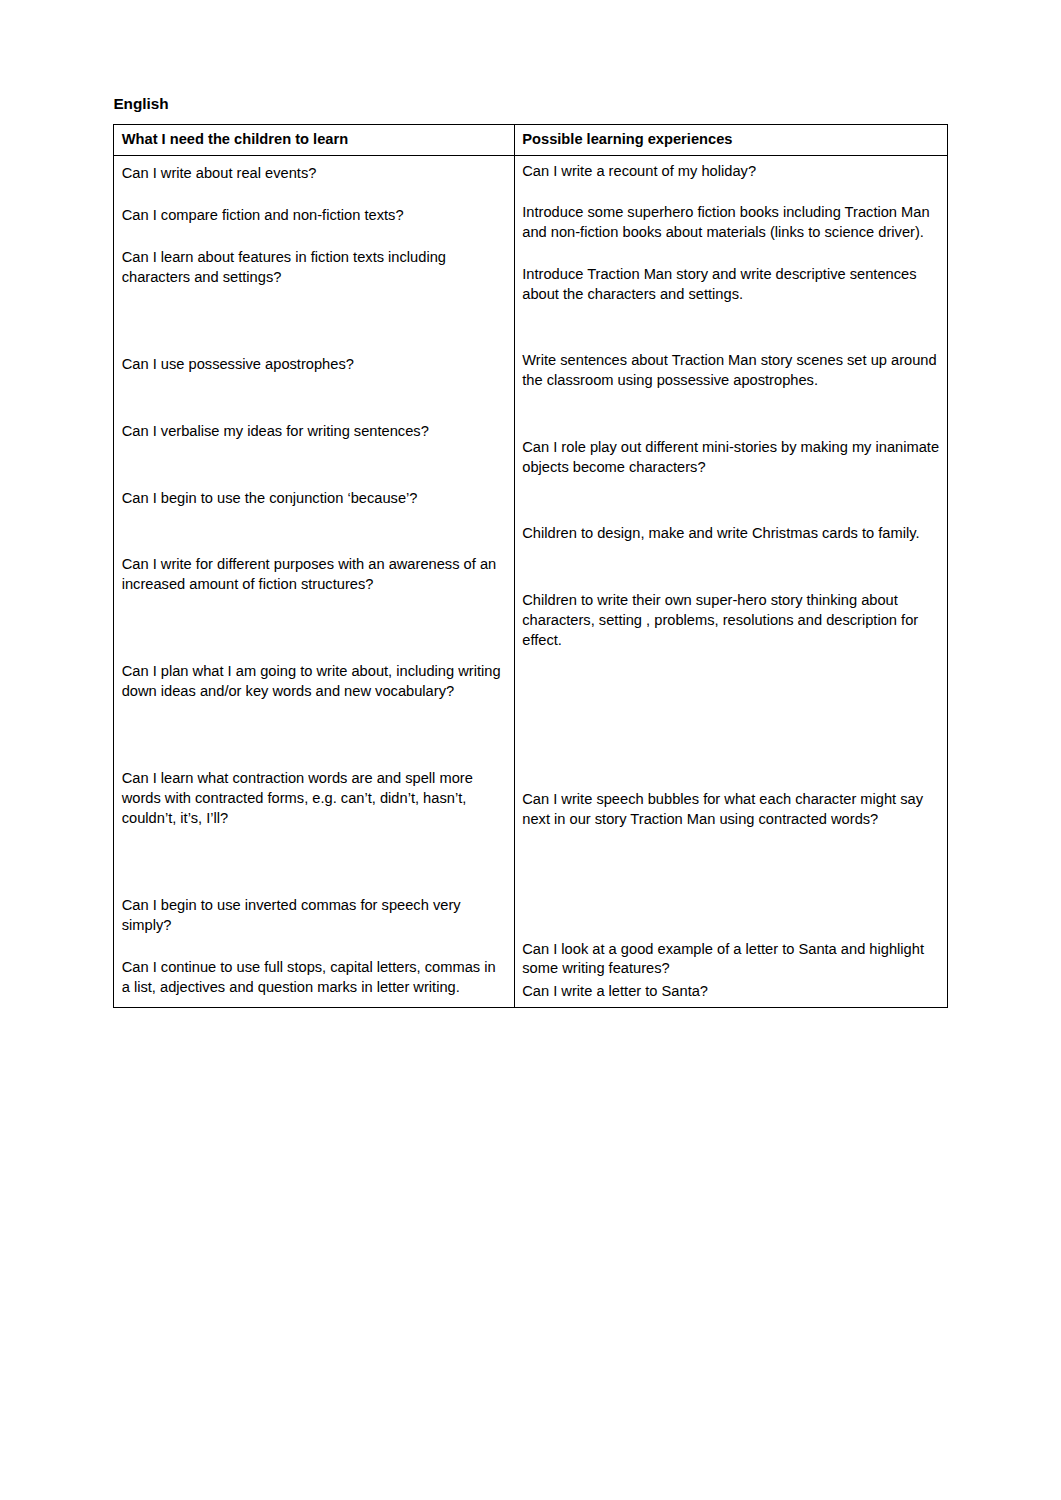English
| What I need the children to learn | Possible learning experiences |
| --- | --- |
| Can I write about real events? Can I compare fiction and non-fiction texts? Can I learn about features in fiction texts including characters and settings? Can I use possessive apostrophes? Can I verbalise my ideas for writing sentences? Can I begin to use the conjunction ‘because’? Can I write for different purposes with an awareness of an increased amount of fiction structures? Can I plan what I am going to write about, including writing down ideas and/or key words and new vocabulary? Can I learn what contraction words are and spell more words with contracted forms, e.g. can’t, didn’t, hasn’t, couldn’t, it’s, I’ll? Can I begin to use inverted commas for speech very simply? Can I continue to use full stops, capital letters, commas in a list, adjectives and question marks in letter writing. | Can I write a recount of my holiday? Introduce some superhero fiction books including Traction Man and non-fiction books about materials (links to science driver). Introduce Traction Man story and write descriptive sentences about the characters and settings. Write sentences about Traction Man story scenes set up around the classroom using possessive apostrophes. Can I role play out different mini-stories by making my inanimate objects become characters? Children to design, make and write Christmas cards to family. Children to write their own super-hero story thinking about characters, setting , problems, resolutions and description for effect. Can I write speech bubbles for what each character might say next in our story Traction Man using contracted words? Can I look at a good example of a letter to Santa and highlight some writing features? Can I write a letter to Santa? |